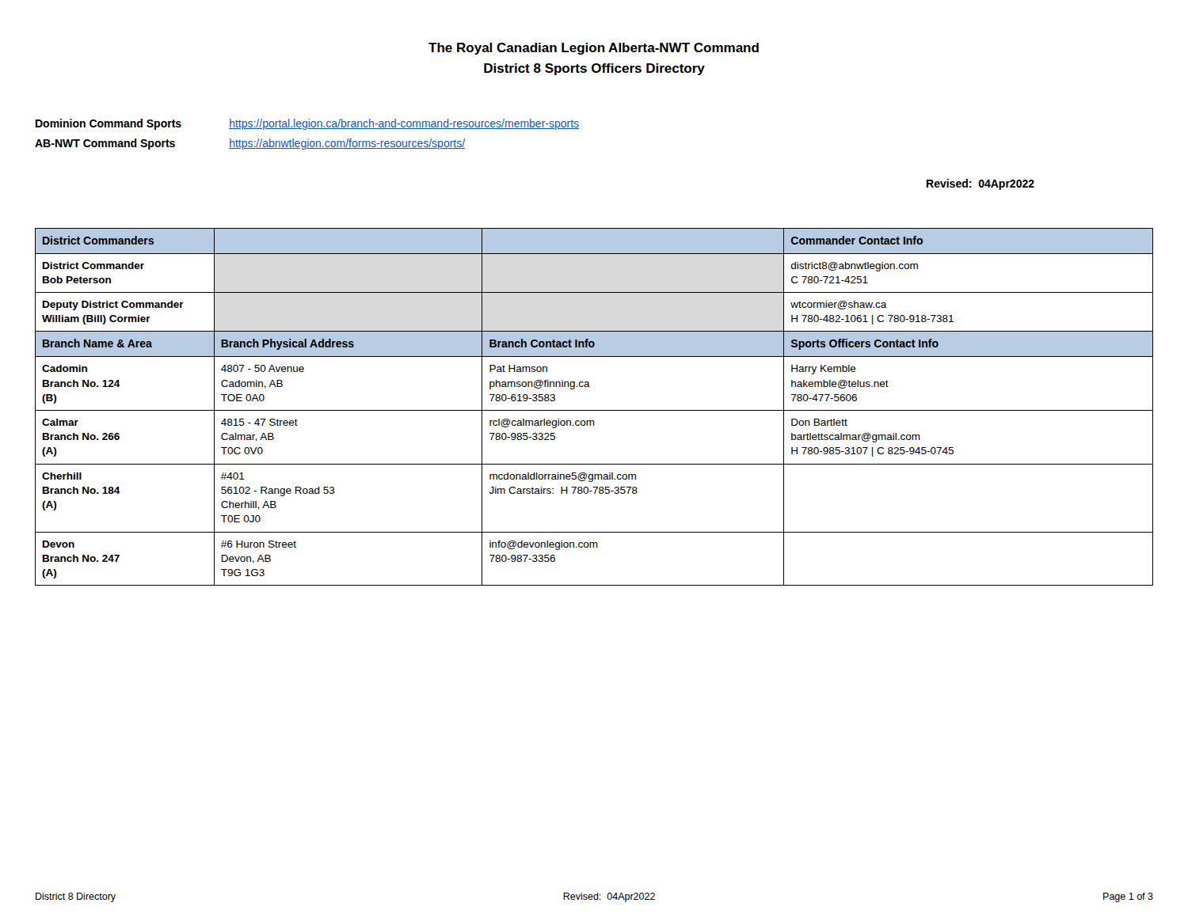The Royal Canadian Legion Alberta-NWT Command
District 8 Sports Officers Directory
| Dominion Command Sports | https://portal.legion.ca/branch-and-command-resources/member-sports |
| AB-NWT Command Sports | https://abnwtlegion.com/forms-resources/sports/ |
Revised: 04Apr2022
| District Commanders | | | Commander Contact Info |
| --- | --- | --- | --- |
| District Commander Bob Peterson | | | district8@abnwtlegion.com C 780-721-4251 |
| Deputy District Commander William (Bill) Cormier | | | wtcormier@shaw.ca H 780-482-1061 / C 780-918-7381 |
| Branch Name & Area | Branch Physical Address | Branch Contact Info | Sports Officers Contact Info |
| Cadomin Branch No. 124 (B) | 4807 - 50 Avenue Cadomin, AB TOE 0A0 | Pat Hamson phamson@finning.ca 780-619-3583 | Harry Kemble hakemble@telus.net 780-477-5606 |
| Calmar Branch No. 266 (A) | 4815 - 47 Street Calmar, AB T0C 0V0 | rcl@calmarlegion.com 780-985-3325 | Don Bartlett bartlettscalmar@gmail.com H 780-985-3107 / C 825-945-0745 |
| Cherhill Branch No. 184 (A) | #401 56102 - Range Road 53 Cherhill, AB T0E 0J0 | mcdonaldlorraine5@gmail.com Jim Carstairs: H 780-785-3578 | |
| Devon Branch No. 247 (A) | #6 Huron Street Devon, AB T9G 1G3 | info@devonlegion.com 780-987-3356 | |
District 8 Directory Page 1 of 3
Revised: 04Apr2022